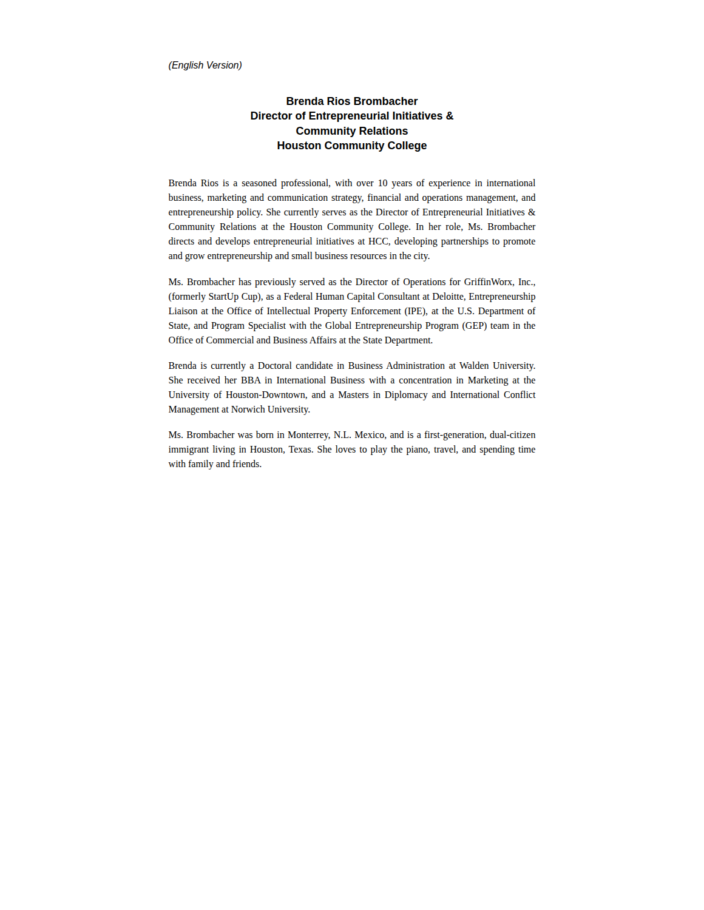(English Version)
Brenda Rios Brombacher Director of Entrepreneurial Initiatives & Community Relations Houston Community College
Brenda Rios is a seasoned professional, with over 10 years of experience in international business, marketing and communication strategy, financial and operations management, and entrepreneurship policy. She currently serves as the Director of Entrepreneurial Initiatives & Community Relations at the Houston Community College. In her role, Ms. Brombacher directs and develops entrepreneurial initiatives at HCC, developing partnerships to promote and grow entrepreneurship and small business resources in the city.
Ms. Brombacher has previously served as the Director of Operations for GriffinWorx, Inc., (formerly StartUp Cup), as a Federal Human Capital Consultant at Deloitte, Entrepreneurship Liaison at the Office of Intellectual Property Enforcement (IPE), at the U.S. Department of State, and Program Specialist with the Global Entrepreneurship Program (GEP) team in the Office of Commercial and Business Affairs at the State Department.
Brenda is currently a Doctoral candidate in Business Administration at Walden University. She received her BBA in International Business with a concentration in Marketing at the University of Houston-Downtown, and a Masters in Diplomacy and International Conflict Management at Norwich University.
Ms. Brombacher was born in Monterrey, N.L. Mexico, and is a first-generation, dual-citizen immigrant living in Houston, Texas. She loves to play the piano, travel, and spending time with family and friends.